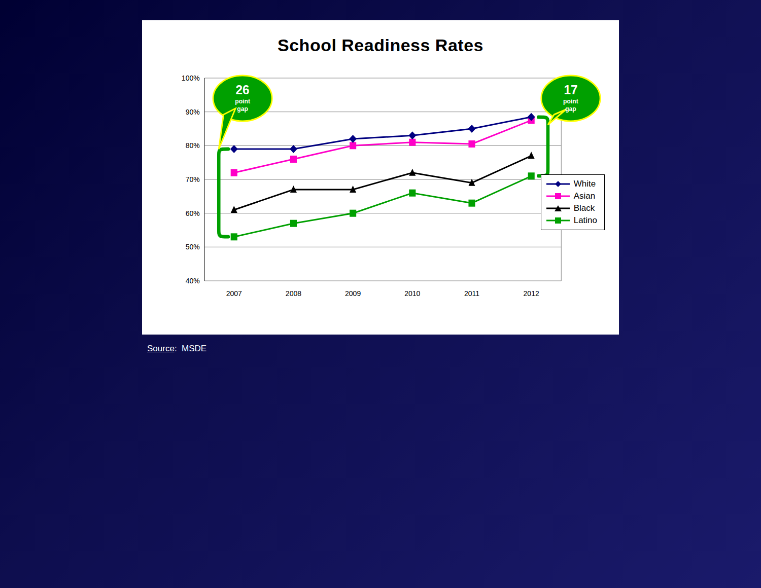School Readiness Rates
100% 90% 80% 70% 60% 50% 40% 2007 2008 2009 2010 2011 2012 26 point gap 17 point gap
| | White |
| | Asian |
| | Black |
| | Latino |
Source: MSDE